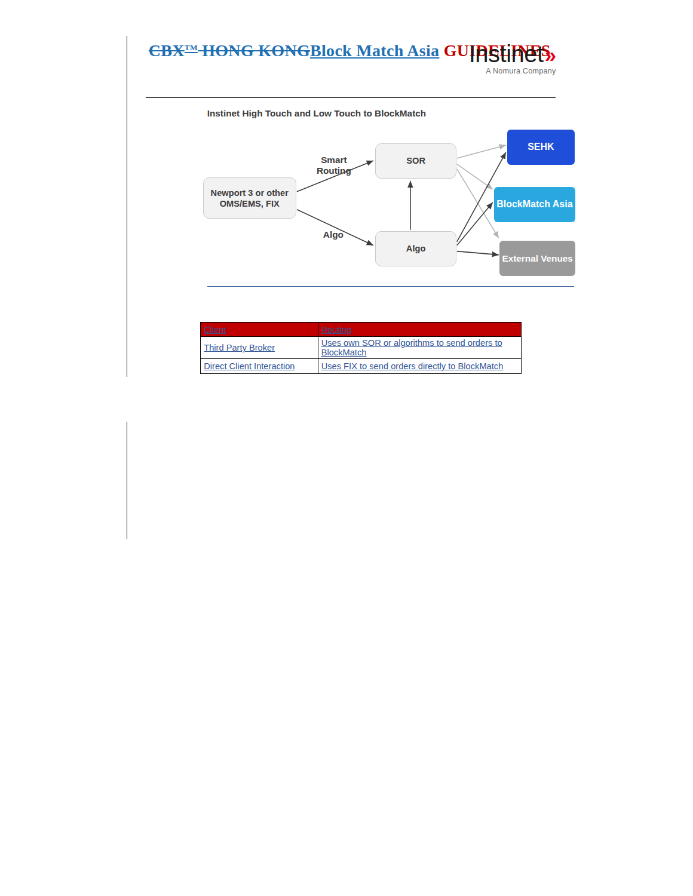Instinet»
A Nomura Company
CBXTM HONG KONG Block Match Asia GUIDELINES
Instinet High Touch and Low Touch to BlockMatch
Newport 3 or other
OMS/EMS, FIX
SOR
Algo
SEHK
BlockMatch Asia
External Venues
Smart
Routing
Algo
| Client | Routing |
| --- | --- |
| Third Party Broker | Uses own SOR or algorithms to send orders to BlockMatch |
| Direct Client Interaction | Uses FIX to send orders directly to BlockMatch |